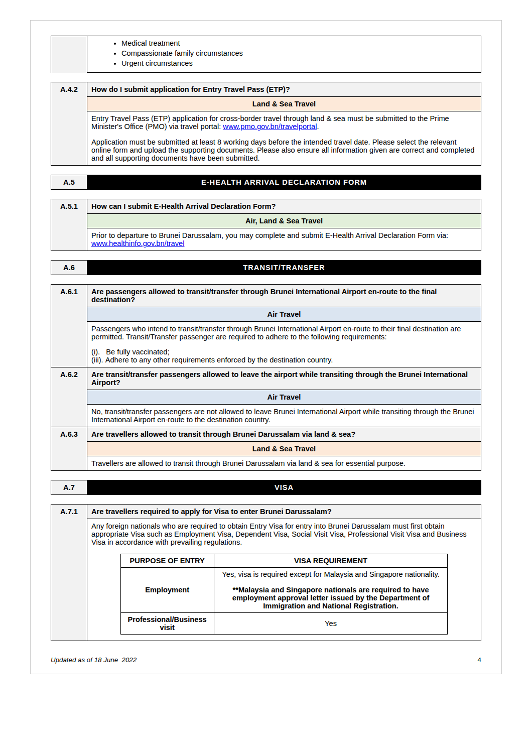| | Medical treatment Compassionate family circumstances Urgent circumstances |
| A.4.2 | How do I submit application for Entry Travel Pass (ETP)? |
| Land & Sea Travel |
| Entry Travel Pass (ETP) application for cross-border travel through land & sea must be submitted to the Prime Minister's Office (PMO) via travel portal: www.pmo.gov.bn/travelportal . Application must be submitted at least 8 working days before the intended travel date. Please select the relevant online form and upload the supporting documents. Please also ensure all information given are correct and completed and all supporting documents have been submitted. |
| A.5 | E-HEALTH ARRIVAL DECLARATION FORM |
| A.5.1 | How can I submit E-Health Arrival Declaration Form? |
| Air, Land & Sea Travel |
| Prior to departure to Brunei Darussalam, you may complete and submit E-Health Arrival Declaration Form via: www.healthinfo.gov.bn/travel |
| A.6 | TRANSIT/TRANSFER |
| A.6.1 | Are passengers allowed to transit/transfer through Brunei International Airport en-route to the final destination? |
| Air Travel |
| Passengers who intend to transit/transfer through Brunei International Airport en-route to their final destination are permitted. Transit/Transfer passenger are required to adhere to the following requirements: (i). Be fully vaccinated; (iii). Adhere to any other requirements enforced by the destination country. |
| A.6.2 | Are transit/transfer passengers allowed to leave the airport while transiting through the Brunei International Airport? |
| Air Travel |
| No, transit/transfer passengers are not allowed to leave Brunei International Airport while transiting through the Brunei International Airport en-route to the destination country. |
| A.6.3 | Are travellers allowed to transit through Brunei Darussalam via land & sea? |
| Land & Sea Travel |
| Travellers are allowed to transit through Brunei Darussalam via land & sea for essential purpose. |
| A.7 | VISA |
| A.7.1 | Are travellers required to apply for Visa to enter Brunei Darussalam? |
| Any foreign nationals who are required to obtain Entry Visa for entry into Brunei Darussalam must first obtain appropriate Visa such as Employment Visa, Dependent Visa, Social Visit Visa, Professional Visit Visa and Business Visa in accordance with prevailing regulations. / PURPOSE OF ENTRY / VISA REQUIREMENT / / --- / --- / / Employment / Yes, visa is required except for Malaysia and Singapore nationality. **Malaysia and Singapore nationals are required to have employment approval letter issued by the Department of Immigration and National Registration. / / Professional/Business visit / Yes / |
Updated as of 18 June 2022 4